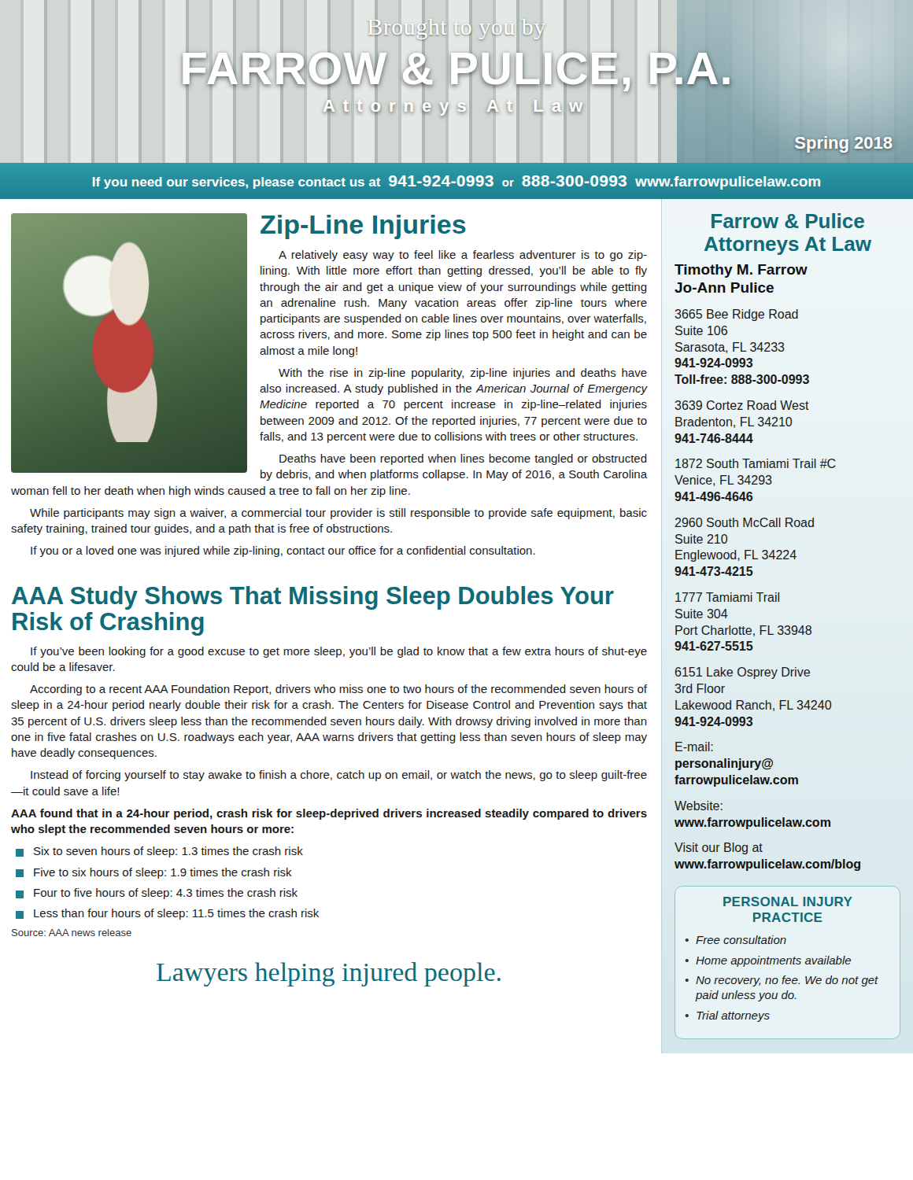Brought to you by
FARROW & PULICE, P.A.
Attorneys At Law
Spring 2018
If you need our services, please contact us at 941-924-0993 or 888-300-0993 www.farrowpulicelaw.com
Zip-Line Injuries
A relatively easy way to feel like a fearless adventurer is to go zip-lining. With little more effort than getting dressed, you’ll be able to fly through the air and get a unique view of your surroundings while getting an adrenaline rush. Many vacation areas offer zip-line tours where participants are suspended on cable lines over mountains, over waterfalls, across rivers, and more. Some zip lines top 500 feet in height and can be almost a mile long!
With the rise in zip-line popularity, zip-line injuries and deaths have also increased. A study published in the American Journal of Emergency Medicine reported a 70 percent increase in zip-line–related injuries between 2009 and 2012. Of the reported injuries, 77 percent were due to falls, and 13 percent were due to collisions with trees or other structures.
Deaths have been reported when lines become tangled or obstructed by debris, and when platforms collapse. In May of 2016, a South Carolina woman fell to her death when high winds caused a tree to fall on her zip line.
While participants may sign a waiver, a commercial tour provider is still responsible to provide safe equipment, basic safety training, trained tour guides, and a path that is free of obstructions.
If you or a loved one was injured while zip-lining, contact our office for a confidential consultation.
AAA Study Shows That Missing Sleep Doubles Your Risk of Crashing
If you’ve been looking for a good excuse to get more sleep, you’ll be glad to know that a few extra hours of shut-eye could be a lifesaver.
According to a recent AAA Foundation Report, drivers who miss one to two hours of the recommended seven hours of sleep in a 24-hour period nearly double their risk for a crash. The Centers for Disease Control and Prevention says that 35 percent of U.S. drivers sleep less than the recommended seven hours daily. With drowsy driving involved in more than one in five fatal crashes on U.S. roadways each year, AAA warns drivers that getting less than seven hours of sleep may have deadly consequences.
Instead of forcing yourself to stay awake to finish a chore, catch up on email, or watch the news, go to sleep guilt-free—it could save a life!
AAA found that in a 24-hour period, crash risk for sleep-deprived drivers increased steadily compared to drivers who slept the recommended seven hours or more:
Six to seven hours of sleep: 1.3 times the crash risk
Five to six hours of sleep: 1.9 times the crash risk
Four to five hours of sleep: 4.3 times the crash risk
Less than four hours of sleep: 11.5 times the crash risk
Source: AAA news release
Lawyers helping injured people.
Farrow & Pulice
Attorneys At Law
Timothy M. Farrow
Jo-Ann Pulice
3665 Bee Ridge Road Suite 106 Sarasota, FL 34233 941-924-0993 Toll-free: 888-300-0993
3639 Cortez Road West Bradenton, FL 34210 941-746-8444
1872 South Tamiami Trail #C Venice, FL 34293 941-496-4646
2960 South McCall Road Suite 210 Englewood, FL 34224 941-473-4215
1777 Tamiami Trail Suite 304 Port Charlotte, FL 33948 941-627-5515
6151 Lake Osprey Drive 3rd Floor Lakewood Ranch, FL 34240 941-924-0993
E-mail: personalinjury@
farrowpulicelaw.com
Website: www.farrowpulicelaw.com
Visit our Blog at www.farrowpulicelaw.com/blog
PERSONAL INJURY
PRACTICE
Free consultation
Home appointments available
No recovery, no fee. We do not get paid unless you do.
Trial attorneys